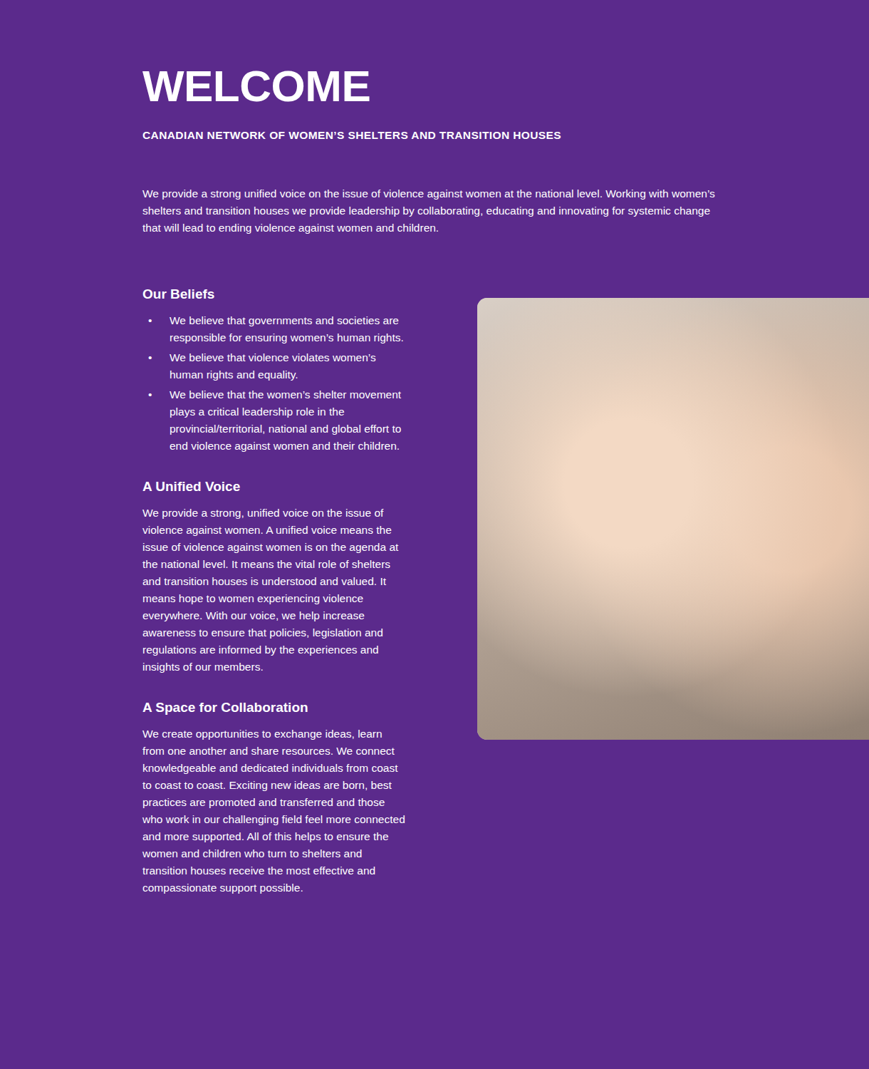WELCOME
Canadian Network of Women’s Shelters and Transition Houses
We provide a strong unified voice on the issue of violence against women at the national level. Working with women’s shelters and transition houses we provide leadership by collaborating, educating and innovating for systemic change that will lead to ending violence against women and children.
Our Beliefs
We believe that governments and societies are responsible for ensuring women’s human rights.
We believe that violence violates women’s human rights and equality.
We believe that the women’s shelter movement plays a critical leadership role in the provincial/territorial, national and global effort to end violence against women and their children.
A Unified Voice
We provide a strong, unified voice on the issue of violence against women. A unified voice means the issue of violence against women is on the agenda at the national level. It means the vital role of shelters and transition houses is understood and valued. It means hope to women experiencing violence everywhere. With our voice, we help increase awareness to ensure that policies, legislation and regulations are informed by the experiences and insights of our members.
A Space for Collaboration
We create opportunities to exchange ideas, learn from one another and share resources. We connect knowledgeable and dedicated individuals from coast to coast to coast. Exciting new ideas are born, best practices are promoted and transferred and those who work in our challenging field feel more connected and more supported. All of this helps to ensure the women and children who turn to shelters and transition houses receive the most effective and compassionate support possible.